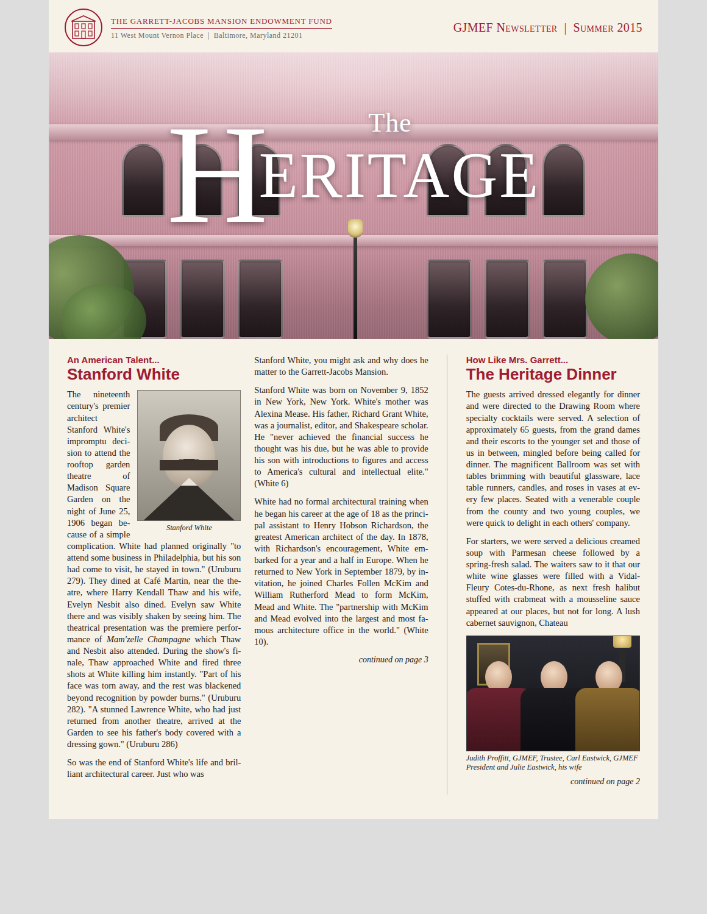The Garrett-Jacobs Mansion Endowment Fund
11 West Mount Vernon Place | Baltimore, Maryland 21201
GJMEF Newsletter | Summer 2015
The Heritage
An American Talent...
Stanford White
Stanford White
The nineteenth century's premier architect Stanford White's impromptu decision to attend the rooftop garden theatre of Madison Square Garden on the night of June 25, 1906 began because of a simple complication. White had planned originally "to attend some business in Philadelphia, but his son had come to visit, he stayed in town." (Uruburu 279). They dined at Café Martin, near the theatre, where Harry Kendall Thaw and his wife, Evelyn Nesbit also dined. Evelyn saw White there and was visibly shaken by seeing him. The theatrical presentation was the premiere performance of Mam'zelle Champagne which Thaw and Nesbit also attended. During the show's finale, Thaw approached White and fired three shots at White killing him instantly. "Part of his face was torn away, and the rest was blackened beyond recognition by powder burns." (Uruburu 282). "A stunned Lawrence White, who had just returned from another theatre, arrived at the Garden to see his father's body covered with a dressing gown." (Uruburu 286)
So was the end of Stanford White's life and brilliant architectural career. Just who was
Stanford White, you might ask and why does he matter to the Garrett-Jacobs Mansion.
Stanford White was born on November 9, 1852 in New York, New York. White's mother was Alexina Mease. His father, Richard Grant White, was a journalist, editor, and Shakespeare scholar. He "never achieved the financial success he thought was his due, but he was able to provide his son with introductions to figures and access to America's cultural and intellectual elite." (White 6)
White had no formal architectural training when he began his career at the age of 18 as the principal assistant to Henry Hobson Richardson, the greatest American architect of the day. In 1878, with Richardson's encouragement, White embarked for a year and a half in Europe. When he returned to New York in September 1879, by invitation, he joined Charles Follen McKim and William Rutherford Mead to form McKim, Mead and White. The "partnership with McKim and Mead evolved into the largest and most famous architecture office in the world." (White 10).
continued on page 3
How Like Mrs. Garrett...
The Heritage Dinner
The guests arrived dressed elegantly for dinner and were directed to the Drawing Room where specialty cocktails were served. A selection of approximately 65 guests, from the grand dames and their escorts to the younger set and those of us in between, mingled before being called for dinner. The magnificent Ballroom was set with tables brimming with beautiful glassware, lace table runners, candles, and roses in vases at every few places. Seated with a venerable couple from the county and two young couples, we were quick to delight in each others' company.
For starters, we were served a delicious creamed soup with Parmesan cheese followed by a spring-fresh salad. The waiters saw to it that our white wine glasses were filled with a Vidal-Fleury Cotes-du-Rhone, as next fresh halibut stuffed with crabmeat with a mousseline sauce appeared at our places, but not for long. A lush cabernet sauvignon, Chateau
Judith Proffitt, GJMEF, Trustee, Carl Eastwick, GJMEF President and Julie Eastwick, his wife
continued on page 2